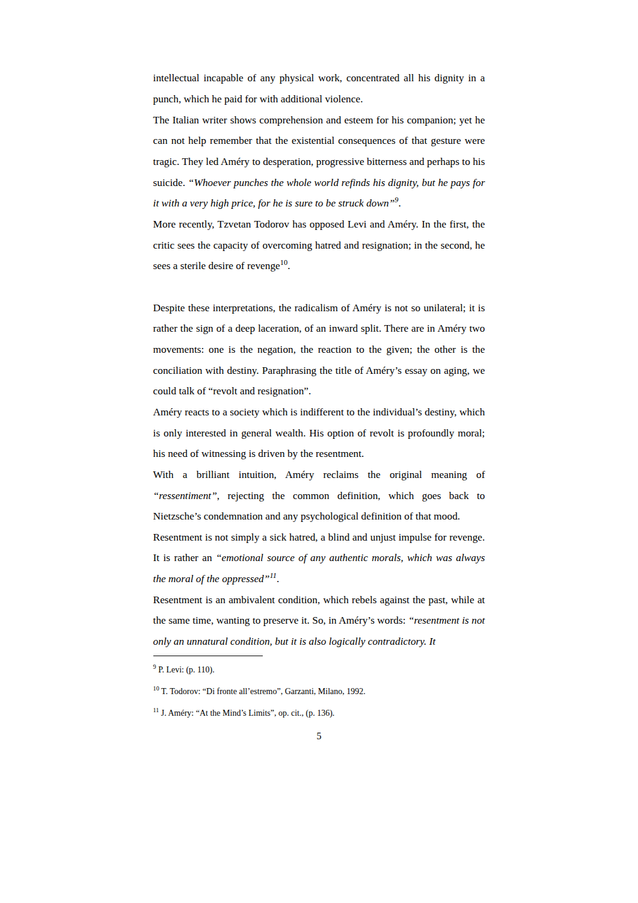intellectual incapable of any physical work, concentrated all his dignity in a punch, which he paid for with additional violence.
The Italian writer shows comprehension and esteem for his companion; yet he can not help remember that the existential consequences of that gesture were tragic. They led Améry to desperation, progressive bitterness and perhaps to his suicide. “Whoever punches the whole world refinds his dignity, but he pays for it with a very high price, for he is sure to be struck down”9.
More recently, Tzvetan Todorov has opposed Levi and Améry. In the first, the critic sees the capacity of overcoming hatred and resignation; in the second, he sees a sterile desire of revenge10.
Despite these interpretations, the radicalism of Améry is not so unilateral; it is rather the sign of a deep laceration, of an inward split. There are in Améry two movements: one is the negation, the reaction to the given; the other is the conciliation with destiny. Paraphrasing the title of Améry’s essay on aging, we could talk of “revolt and resignation”.
Améry reacts to a society which is indifferent to the individual’s destiny, which is only interested in general wealth. His option of revolt is profoundly moral; his need of witnessing is driven by the resentment.
With a brilliant intuition, Améry reclaims the original meaning of “ressentiment”, rejecting the common definition, which goes back to Nietzsche’s condemnation and any psychological definition of that mood.
Resentment is not simply a sick hatred, a blind and unjust impulse for revenge. It is rather an “emotional source of any authentic morals, which was always the moral of the oppressed”11.
Resentment is an ambivalent condition, which rebels against the past, while at the same time, wanting to preserve it. So, in Améry’s words: “resentment is not only an unnatural condition, but it is also logically contradictory. It
9 P. Levi: (p. 110).
10 T. Todorov: “Di fronte all’estremo”, Garzanti, Milano, 1992.
11 J. Améry: “At the Mind’s Limits”, op. cit., (p. 136).
5